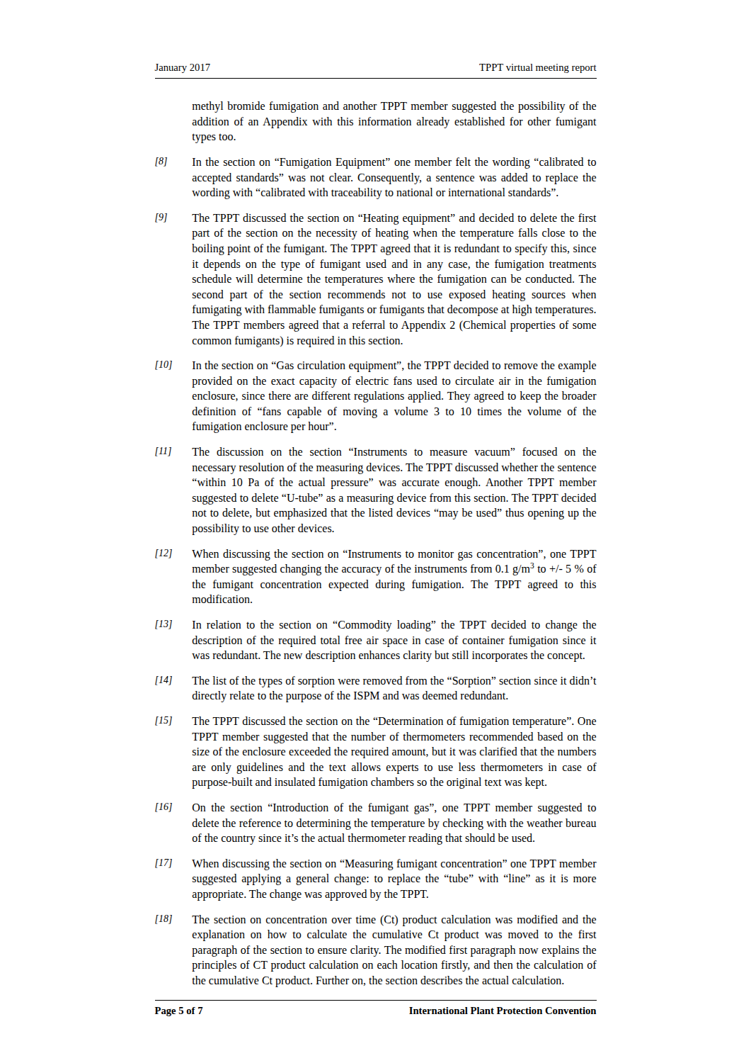January 2017
TPPT virtual meeting report
methyl bromide fumigation and another TPPT member suggested the possibility of the addition of an Appendix with this information already established for other fumigant types too.
[8]
In the section on “Fumigation Equipment” one member felt the wording “calibrated to accepted standards” was not clear. Consequently, a sentence was added to replace the wording with “calibrated with traceability to national or international standards”.
[9]
The TPPT discussed the section on “Heating equipment” and decided to delete the first part of the section on the necessity of heating when the temperature falls close to the boiling point of the fumigant. The TPPT agreed that it is redundant to specify this, since it depends on the type of fumigant used and in any case, the fumigation treatments schedule will determine the temperatures where the fumigation can be conducted. The second part of the section recommends not to use exposed heating sources when fumigating with flammable fumigants or fumigants that decompose at high temperatures. The TPPT members agreed that a referral to Appendix 2 (Chemical properties of some common fumigants) is required in this section.
[10]
In the section on “Gas circulation equipment”, the TPPT decided to remove the example provided on the exact capacity of electric fans used to circulate air in the fumigation enclosure, since there are different regulations applied. They agreed to keep the broader definition of “fans capable of moving a volume 3 to 10 times the volume of the fumigation enclosure per hour”.
[11]
The discussion on the section “Instruments to measure vacuum” focused on the necessary resolution of the measuring devices. The TPPT discussed whether the sentence “within 10 Pa of the actual pressure” was accurate enough. Another TPPT member suggested to delete “U-tube” as a measuring device from this section. The TPPT decided not to delete, but emphasized that the listed devices “may be used” thus opening up the possibility to use other devices.
[12]
When discussing the section on “Instruments to monitor gas concentration”, one TPPT member suggested changing the accuracy of the instruments from 0.1 g/m3 to +/- 5 % of the fumigant concentration expected during fumigation. The TPPT agreed to this modification.
[13]
In relation to the section on “Commodity loading” the TPPT decided to change the description of the required total free air space in case of container fumigation since it was redundant. The new description enhances clarity but still incorporates the concept.
[14]
The list of the types of sorption were removed from the “Sorption” section since it didn’t directly relate to the purpose of the ISPM and was deemed redundant.
[15]
The TPPT discussed the section on the “Determination of fumigation temperature”. One TPPT member suggested that the number of thermometers recommended based on the size of the enclosure exceeded the required amount, but it was clarified that the numbers are only guidelines and the text allows experts to use less thermometers in case of purpose-built and insulated fumigation chambers so the original text was kept.
[16]
On the section “Introduction of the fumigant gas”, one TPPT member suggested to delete the reference to determining the temperature by checking with the weather bureau of the country since it’s the actual thermometer reading that should be used.
[17]
When discussing the section on “Measuring fumigant concentration” one TPPT member suggested applying a general change: to replace the “tube” with “line” as it is more appropriate. The change was approved by the TPPT.
[18]
The section on concentration over time (Ct) product calculation was modified and the explanation on how to calculate the cumulative Ct product was moved to the first paragraph of the section to ensure clarity. The modified first paragraph now explains the principles of CT product calculation on each location firstly, and then the calculation of the cumulative Ct product. Further on, the section describes the actual calculation.
Page 5 of 7
International Plant Protection Convention